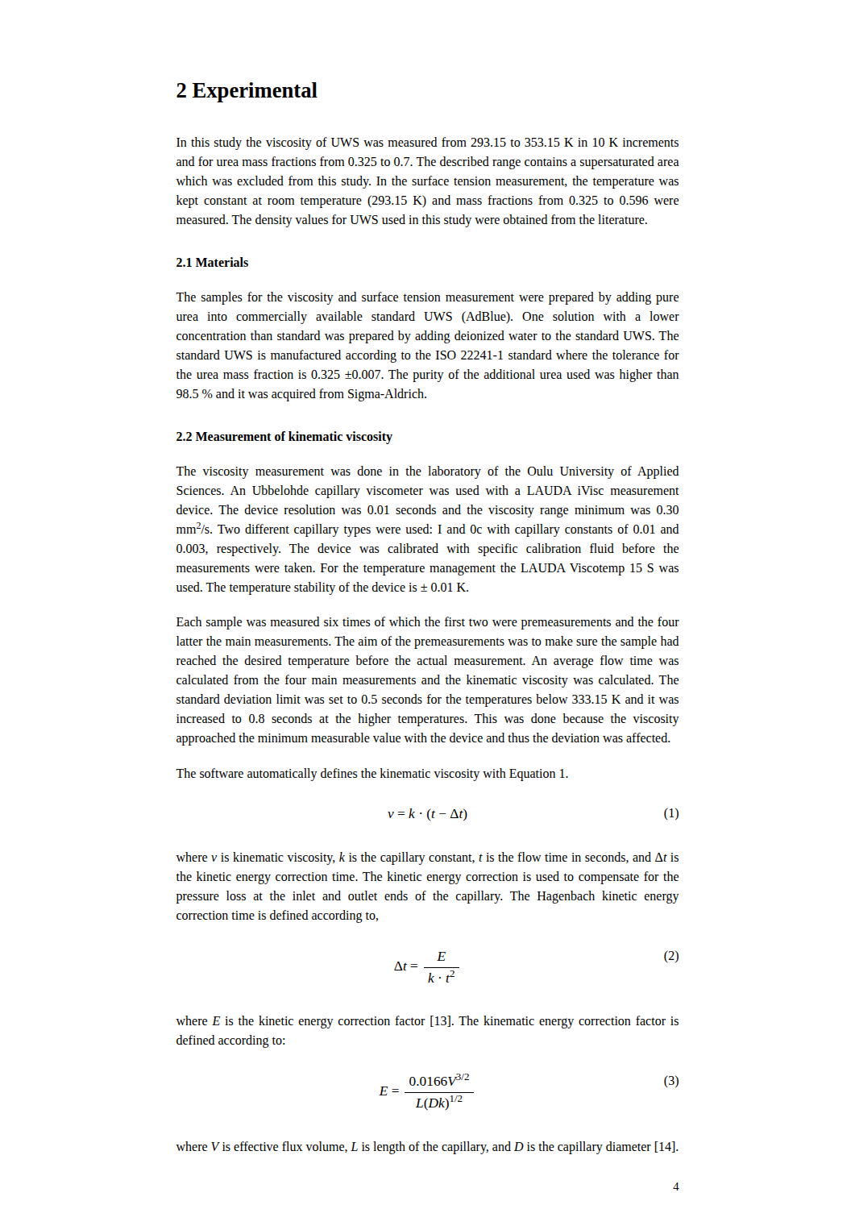2 Experimental
In this study the viscosity of UWS was measured from 293.15 to 353.15 K in 10 K increments and for urea mass fractions from 0.325 to 0.7. The described range contains a supersaturated area which was excluded from this study. In the surface tension measurement, the temperature was kept constant at room temperature (293.15 K) and mass fractions from 0.325 to 0.596 were measured. The density values for UWS used in this study were obtained from the literature.
2.1 Materials
The samples for the viscosity and surface tension measurement were prepared by adding pure urea into commercially available standard UWS (AdBlue). One solution with a lower concentration than standard was prepared by adding deionized water to the standard UWS. The standard UWS is manufactured according to the ISO 22241-1 standard where the tolerance for the urea mass fraction is 0.325 ±0.007. The purity of the additional urea used was higher than 98.5 % and it was acquired from Sigma-Aldrich.
2.2 Measurement of kinematic viscosity
The viscosity measurement was done in the laboratory of the Oulu University of Applied Sciences. An Ubbelohde capillary viscometer was used with a LAUDA iVisc measurement device. The device resolution was 0.01 seconds and the viscosity range minimum was 0.30 mm2/s. Two different capillary types were used: I and 0c with capillary constants of 0.01 and 0.003, respectively. The device was calibrated with specific calibration fluid before the measurements were taken. For the temperature management the LAUDA Viscotemp 15 S was used. The temperature stability of the device is ± 0.01 K.
Each sample was measured six times of which the first two were premeasurements and the four latter the main measurements. The aim of the premeasurements was to make sure the sample had reached the desired temperature before the actual measurement. An average flow time was calculated from the four main measurements and the kinematic viscosity was calculated. The standard deviation limit was set to 0.5 seconds for the temperatures below 333.15 K and it was increased to 0.8 seconds at the higher temperatures. This was done because the viscosity approached the minimum measurable value with the device and thus the deviation was affected.
The software automatically defines the kinematic viscosity with Equation 1.
ν = k · (t − Δt) (1)
where ν is kinematic viscosity, k is the capillary constant, t is the flow time in seconds, and Δt is the kinetic energy correction time. The kinetic energy correction is used to compensate for the pressure loss at the inlet and outlet ends of the capillary. The Hagenbach kinetic energy correction time is defined according to,
Δt = Ek · t2 (2)
where E is the kinetic energy correction factor [13]. The kinematic energy correction factor is defined according to:
E = 0.0166V3/2 L(Dk)1/2 (3)
where V is effective flux volume, L is length of the capillary, and D is the capillary diameter [14].
4